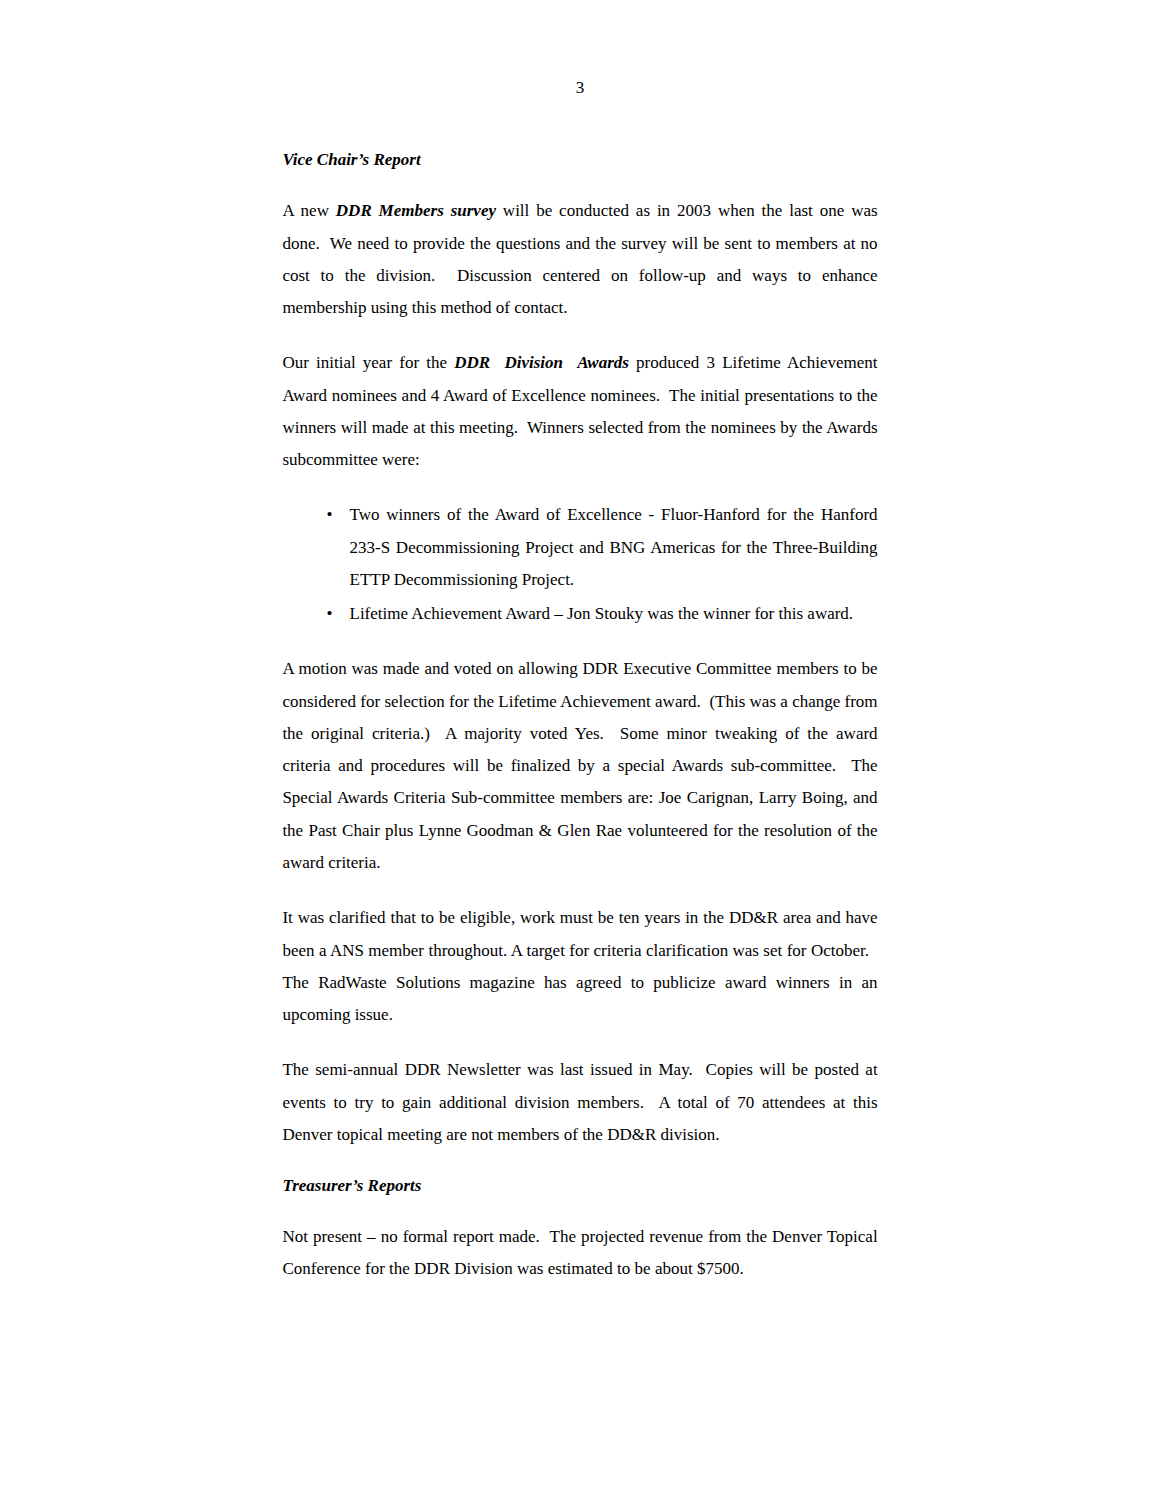3
Vice Chair’s Report
A new DDR Members survey will be conducted as in 2003 when the last one was done. We need to provide the questions and the survey will be sent to members at no cost to the division. Discussion centered on follow-up and ways to enhance membership using this method of contact.
Our initial year for the DDR Division Awards produced 3 Lifetime Achievement Award nominees and 4 Award of Excellence nominees. The initial presentations to the winners will made at this meeting. Winners selected from the nominees by the Awards subcommittee were:
Two winners of the Award of Excellence - Fluor-Hanford for the Hanford 233-S Decommissioning Project and BNG Americas for the Three-Building ETTP Decommissioning Project.
Lifetime Achievement Award – Jon Stouky was the winner for this award.
A motion was made and voted on allowing DDR Executive Committee members to be considered for selection for the Lifetime Achievement award. (This was a change from the original criteria.) A majority voted Yes. Some minor tweaking of the award criteria and procedures will be finalized by a special Awards sub-committee. The Special Awards Criteria Sub-committee members are: Joe Carignan, Larry Boing, and the Past Chair plus Lynne Goodman & Glen Rae volunteered for the resolution of the award criteria.
It was clarified that to be eligible, work must be ten years in the DD&R area and have been a ANS member throughout. A target for criteria clarification was set for October. The RadWaste Solutions magazine has agreed to publicize award winners in an upcoming issue.
The semi-annual DDR Newsletter was last issued in May. Copies will be posted at events to try to gain additional division members. A total of 70 attendees at this Denver topical meeting are not members of the DD&R division.
Treasurer’s Reports
Not present – no formal report made. The projected revenue from the Denver Topical Conference for the DDR Division was estimated to be about $7500.